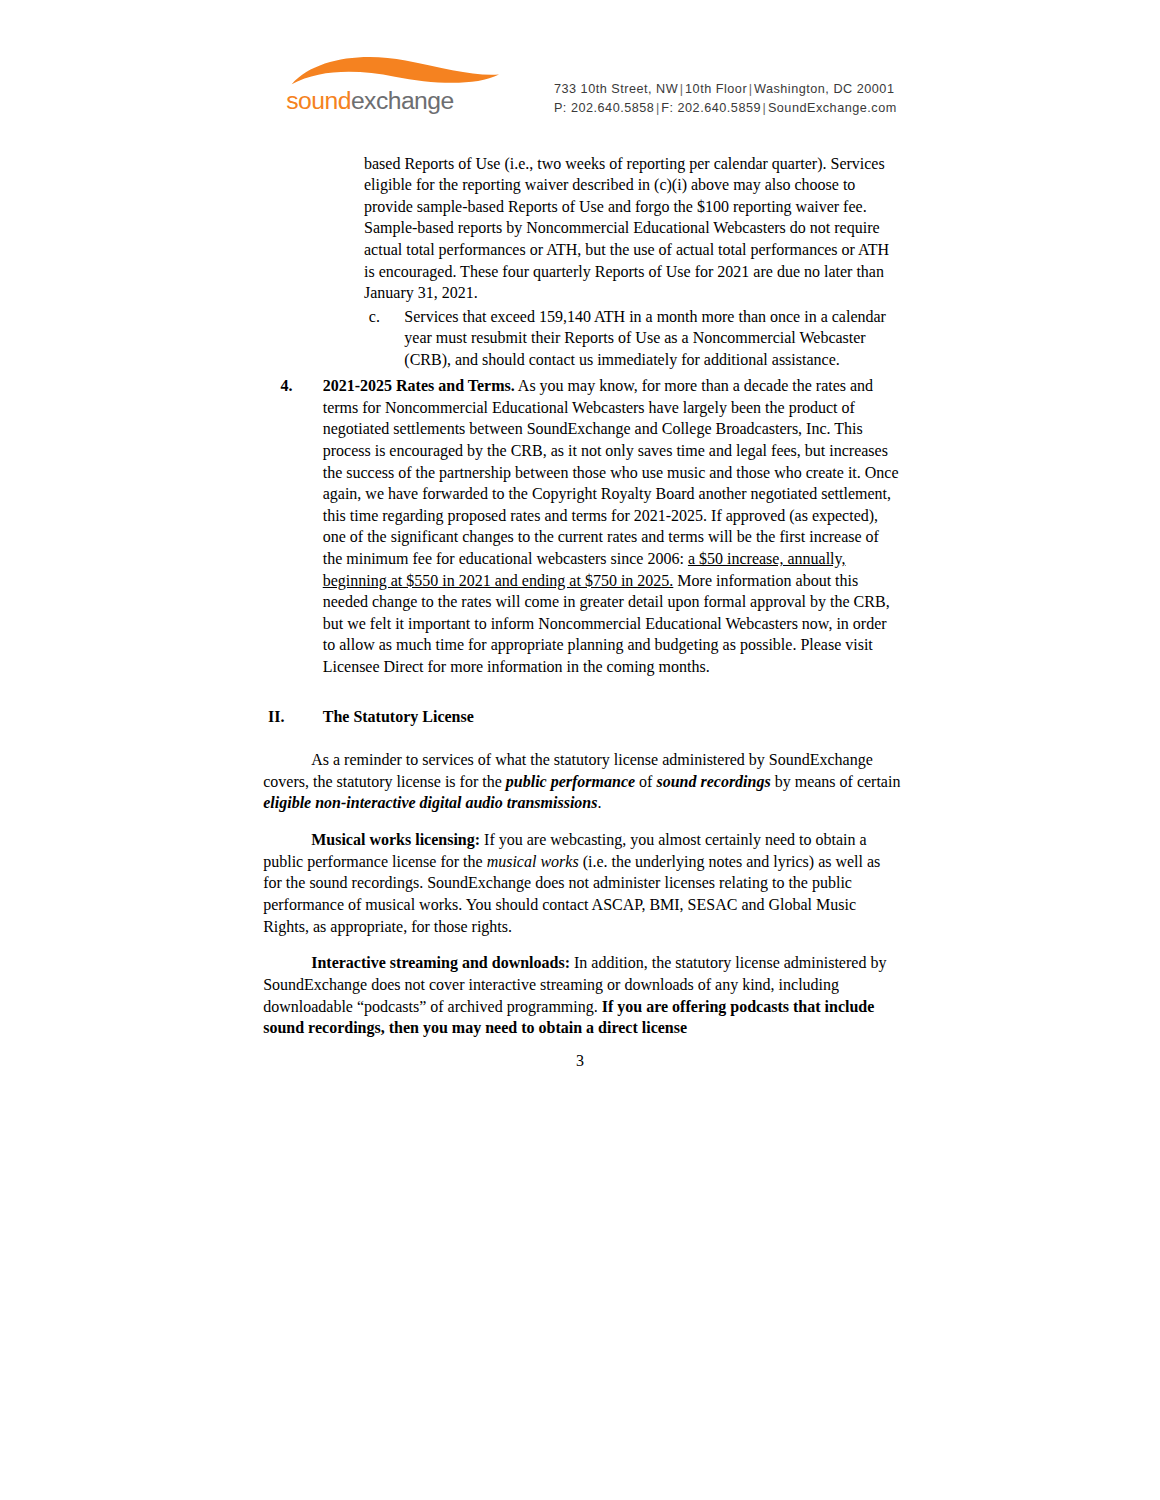soundexchange
733 10th Street, NW|10th Floor|Washington, DC 20001
P: 202.640.5858|F: 202.640.5859|SoundExchange.com
based Reports of Use (i.e., two weeks of reporting per calendar quarter). Services eligible for the reporting waiver described in (c)(i) above may also choose to provide sample-based Reports of Use and forgo the $100 reporting waiver fee. Sample-based reports by Noncommercial Educational Webcasters do not require actual total performances or ATH, but the use of actual total performances or ATH is encouraged. These four quarterly Reports of Use for 2021 are due no later than January 31, 2021.
c. Services that exceed 159,140 ATH in a month more than once in a calendar year must resubmit their Reports of Use as a Noncommercial Webcaster (CRB), and should contact us immediately for additional assistance.
4. 2021-2025 Rates and Terms. As you may know, for more than a decade the rates and terms for Noncommercial Educational Webcasters have largely been the product of negotiated settlements between SoundExchange and College Broadcasters, Inc. This process is encouraged by the CRB, as it not only saves time and legal fees, but increases the success of the partnership between those who use music and those who create it. Once again, we have forwarded to the Copyright Royalty Board another negotiated settlement, this time regarding proposed rates and terms for 2021-2025. If approved (as expected), one of the significant changes to the current rates and terms will be the first increase of the minimum fee for educational webcasters since 2006: a $50 increase, annually, beginning at $550 in 2021 and ending at $750 in 2025. More information about this needed change to the rates will come in greater detail upon formal approval by the CRB, but we felt it important to inform Noncommercial Educational Webcasters now, in order to allow as much time for appropriate planning and budgeting as possible. Please visit Licensee Direct for more information in the coming months.
II.
The Statutory License
As a reminder to services of what the statutory license administered by SoundExchange covers, the statutory license is for the public performance of sound recordings by means of certain eligible non-interactive digital audio transmissions.
Musical works licensing: If you are webcasting, you almost certainly need to obtain a public performance license for the musical works (i.e. the underlying notes and lyrics) as well as for the sound recordings. SoundExchange does not administer licenses relating to the public performance of musical works. You should contact ASCAP, BMI, SESAC and Global Music Rights, as appropriate, for those rights.
Interactive streaming and downloads: In addition, the statutory license administered by SoundExchange does not cover interactive streaming or downloads of any kind, including downloadable “podcasts” of archived programming. If you are offering podcasts that include sound recordings, then you may need to obtain a direct license
3